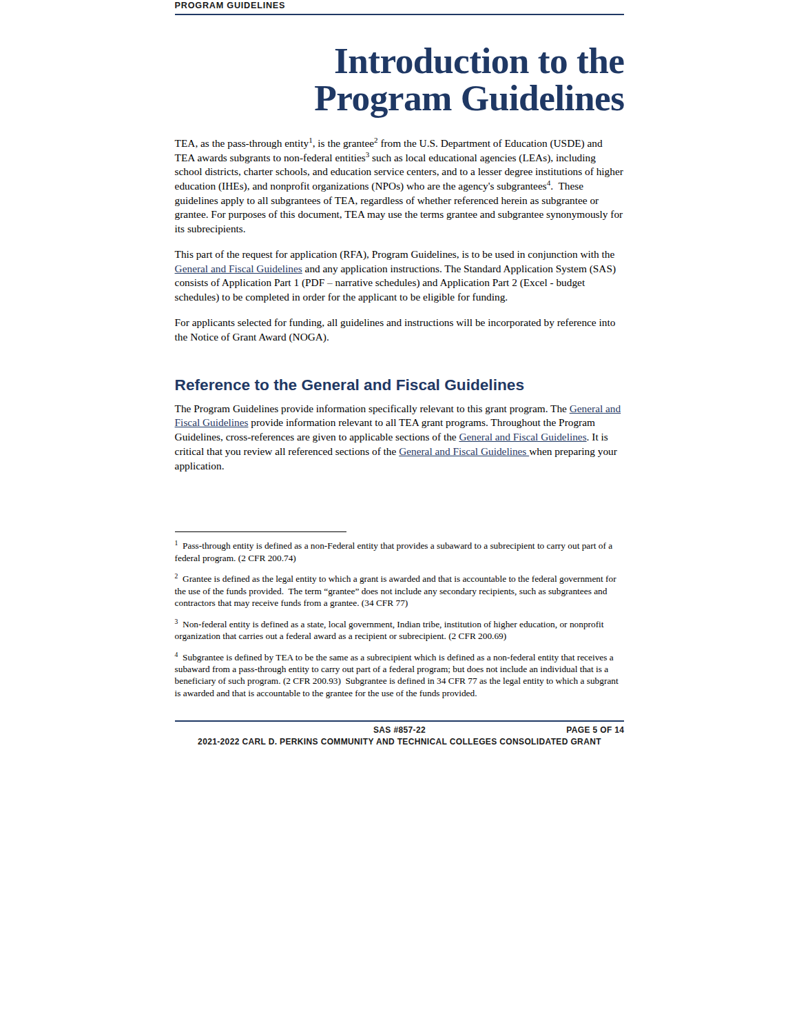PROGRAM GUIDELINES
Introduction to the
Program Guidelines
TEA, as the pass-through entity1, is the grantee2 from the U.S. Department of Education (USDE) and TEA awards subgrants to non-federal entities3 such as local educational agencies (LEAs), including school districts, charter schools, and education service centers, and to a lesser degree institutions of higher education (IHEs), and nonprofit organizations (NPOs) who are the agency's subgrantees4. These guidelines apply to all subgrantees of TEA, regardless of whether referenced herein as subgrantee or grantee. For purposes of this document, TEA may use the terms grantee and subgrantee synonymously for its subrecipients.
This part of the request for application (RFA), Program Guidelines, is to be used in conjunction with the General and Fiscal Guidelines and any application instructions. The Standard Application System (SAS) consists of Application Part 1 (PDF – narrative schedules) and Application Part 2 (Excel - budget schedules) to be completed in order for the applicant to be eligible for funding.
For applicants selected for funding, all guidelines and instructions will be incorporated by reference into the Notice of Grant Award (NOGA).
Reference to the General and Fiscal Guidelines
The Program Guidelines provide information specifically relevant to this grant program. The General and Fiscal Guidelines provide information relevant to all TEA grant programs. Throughout the Program Guidelines, cross-references are given to applicable sections of the General and Fiscal Guidelines. It is critical that you review all referenced sections of the General and Fiscal Guidelines when preparing your application.
1 Pass-through entity is defined as a non-Federal entity that provides a subaward to a subrecipient to carry out part of a federal program. (2 CFR 200.74)
2 Grantee is defined as the legal entity to which a grant is awarded and that is accountable to the federal government for the use of the funds provided. The term “grantee” does not include any secondary recipients, such as subgrantees and contractors that may receive funds from a grantee. (34 CFR 77)
3 Non-federal entity is defined as a state, local government, Indian tribe, institution of higher education, or nonprofit organization that carries out a federal award as a recipient or subrecipient. (2 CFR 200.69)
4 Subgrantee is defined by TEA to be the same as a subrecipient which is defined as a non-federal entity that receives a subaward from a pass-through entity to carry out part of a federal program; but does not include an individual that is a beneficiary of such program. (2 CFR 200.93) Subgrantee is defined in 34 CFR 77 as the legal entity to which a subgrant is awarded and that is accountable to the grantee for the use of the funds provided.
SAS #857-22 PAGE 5 OF 14
2021-2022 CARL D. PERKINS COMMUNITY AND TECHNICAL COLLEGES CONSOLIDATED GRANT